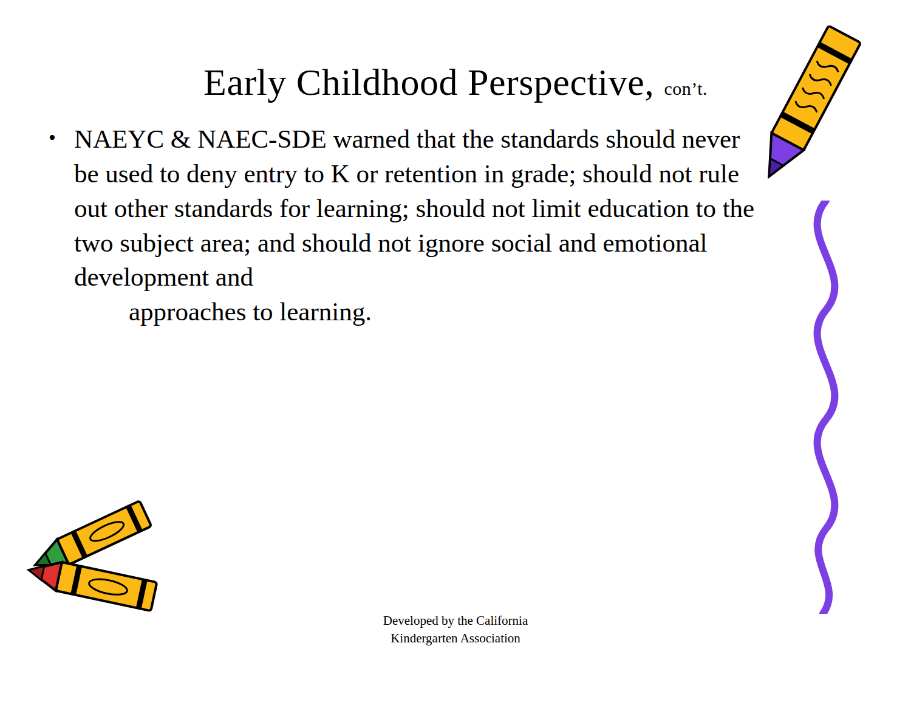Early Childhood Perspective, con’t.
NAEYC & NAEC-SDE warned that the standards should never be used to deny entry to K or retention in grade; should not rule out other standards for learning; should not limit education to the two subject area; and should not ignore social and emotional development and approaches to learning.
Developed by the California
Kindergarten Association